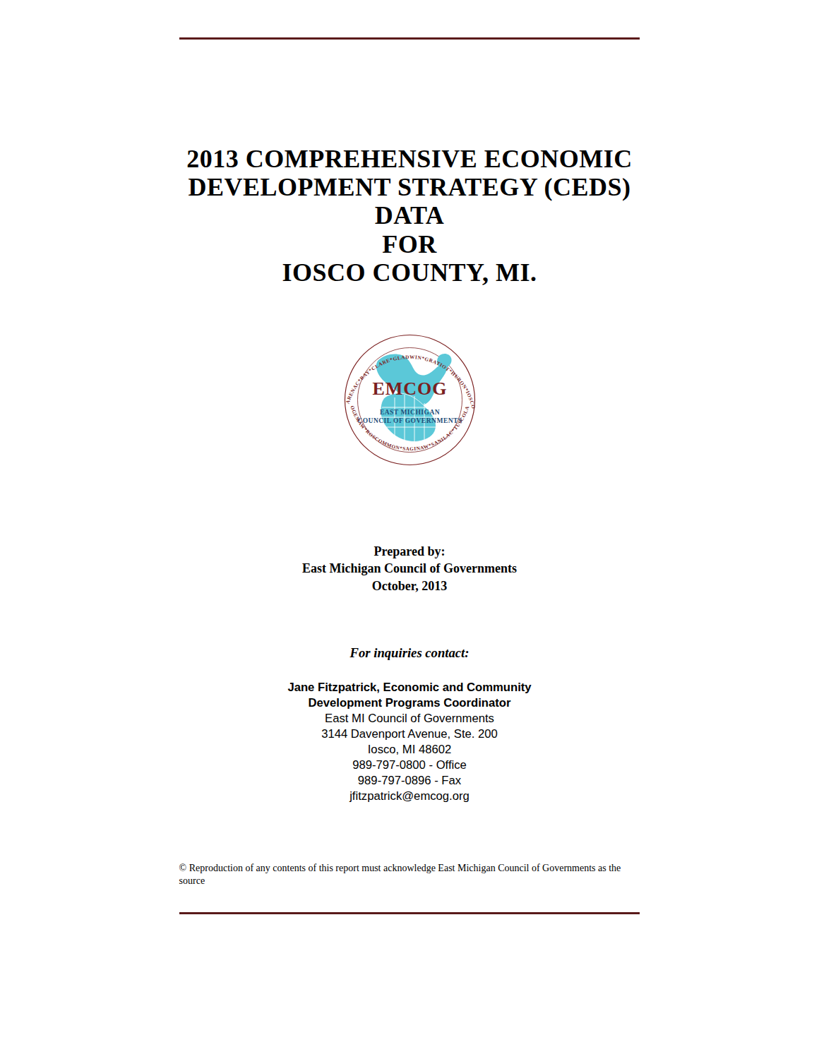2013 Comprehensive Economic Development Strategy (CEDS) Data
for
Iosco County, MI.
EMCOG EAST MICHIGAN COUNCIL OF GOVERNMENTS ARENAC*BAY*CLARE*GLADWIN*GRATIOT*HURON*IOSCO*ISABELLA*MIDLAND OGEMAW*ROSCOMMON*SAGINAW*SANILAC*TUSCOLA & SAGINAW CHIPPEWA INDIAN TRIBE
Prepared by:
East Michigan Council of Governments
October, 2013
For inquiries contact:
Jane Fitzpatrick, Economic and Community
Development Programs Coordinator
East MI Council of Governments
3144 Davenport Avenue, Ste. 200
Iosco, MI 48602
989-797-0800 - Office
989-797-0896 - Fax
jfitzpatrick@emcog.org
© Reproduction of any contents of this report must acknowledge East Michigan Council of Governments as the source